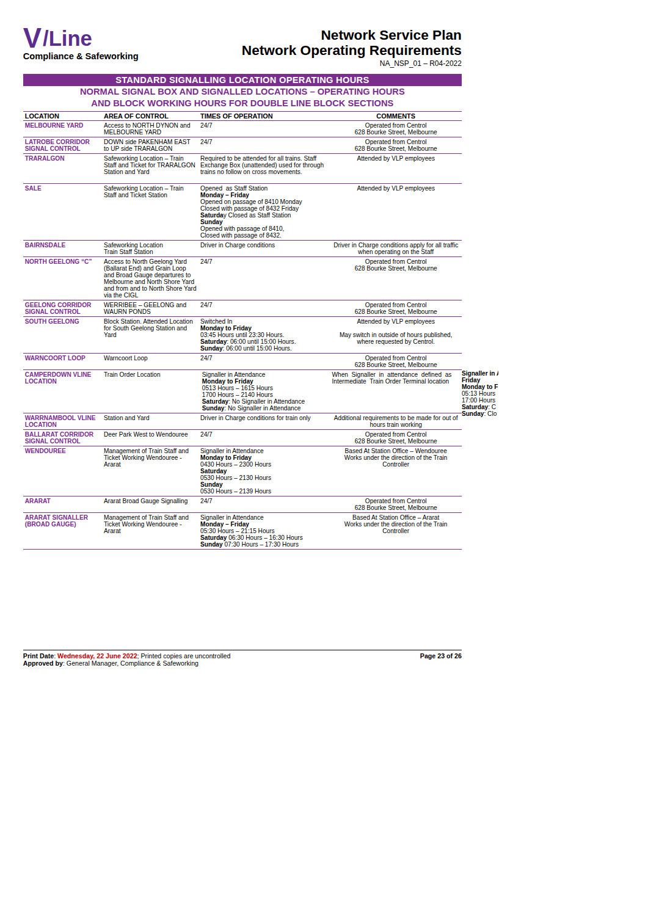V/Line
Compliance & Safeworking
Network Service Plan
Network Operating Requirements
NA_NSP_01 – R04-2022
STANDARD SIGNALLING LOCATION OPERATING HOURS
NORMAL SIGNAL BOX AND SIGNALLED LOCATIONS – OPERATING HOURS
AND BLOCK WORKING HOURS FOR DOUBLE LINE BLOCK SECTIONS
| LOCATION | AREA OF CONTROL | TIMES OF OPERATION | COMMENTS |
| --- | --- | --- | --- |
| MELBOURNE YARD | Access to NORTH DYNON and MELBOURNE YARD | 24/7 | Operated from Centrol 628 Bourke Street, Melbourne |
| LATROBE CORRIDOR SIGNAL CONTROL | DOWN side PAKENHAM EAST to UP side TRARALGON | 24/7 | Operated from Centrol 628 Bourke Street, Melbourne |
| TRARALGON | Safeworking Location – Train Staff and Ticket for TRARALGON Station and Yard | Required to be attended for all trains. Staff Exchange Box (unattended) used for through trains no follow on cross movements. | Attended by VLP employees |
| SALE | Safeworking Location – Train Staff and Ticket Station | Opened as Staff Station Monday – Friday Opened on passage of 8410 Monday Closed with passage of 8432 Friday Saturda y Closed as Staff Station Sunday Opened with passage of 8410, Closed with passage of 8432. | Attended by VLP employees |
| BAIRNSDALE | Safeworking Location Train Staff Station | Driver in Charge conditions | Driver in Charge conditions apply for all traffic when operating on the Staff |
| NORTH GEELONG “C” | Access to North Geelong Yard (Ballarat End) and Grain Loop and Broad Gauge departures to Melbourne and North Shore Yard and from and to North Shore Yard via the CIGL | 24/7 | Operated from Centrol 628 Bourke Street, Melbourne |
| GEELONG CORRIDOR SIGNAL CONTROL | WERRIBEE – GEELONG and WAURN PONDS | 24/7 | Operated from Centrol 628 Bourke Street, Melbourne |
| SOUTH GEELONG | Block Station. Attended Location for South Geelong Station and Yard | Switched In Monday to Friday 03:45 Hours until 23:30 Hours. Saturday : 06:00 until 15:00 Hours. Sunday : 06:00 until 15:00 Hours. | Attended by VLP employees May switch in outside of hours published, where requested by Centrol. |
| WARNCOORT LOOP | Warncoort Loop | 24/7 | Operated from Centrol 628 Bourke Street, Melbourne |
| CAMPERDOWN VLINE LOCATION | Train Order Location | Signaller in Attendance Monday to Friday 0513 Hours – 1615 Hours 1700 Hours – 2140 Hours Saturday : No Signaller in Attendance Sunday : No Signaller in Attendance | When Signaller in attendance defined as Intermediate Train Order Terminal location Signaller in A Friday Monday to F 05:13 Hours 17:00 Hours Saturday : C Sunday : Clo |
| WARRNAMBOOL VLINE LOCATION | Station and Yard | Driver in Charge conditions for train only | Additional requirements to be made for out of hours train working |
| BALLARAT CORRIDOR SIGNAL CONTROL | Deer Park West to Wendouree | 24/7 | Operated from Centrol 628 Bourke Street, Melbourne |
| WENDOUREE | Management of Train Staff and Ticket Working Wendouree - Ararat | Signaller in Attendance Monday to Friday 0430 Hours – 2300 Hours Saturday 0530 Hours – 2130 Hours Sunday 0530 Hours – 2139 Hours | Based At Station Office – Wendouree Works under the direction of the Train Controller |
| ARARAT | Ararat Broad Gauge Signalling | 24/7 | Operated from Centrol 628 Bourke Street, Melbourne |
| ARARAT SIGNALLER (BROAD GAUGE) | Management of Train Staff and Ticket Working Wendouree - Ararat | Signaller in Attendance Monday – Friday 05:30 Hours – 21:15 Hours Saturday 06:30 Hours – 16:30 Hours Sunday 07:30 Hours – 17:30 Hours | Based At Station Office – Ararat Works under the direction of the Train Controller |
Print Date: Wednesday, 22 June 2022; Printed copies are uncontrolled
Approved by: General Manager, Compliance & Safeworking
Page 23 of 26